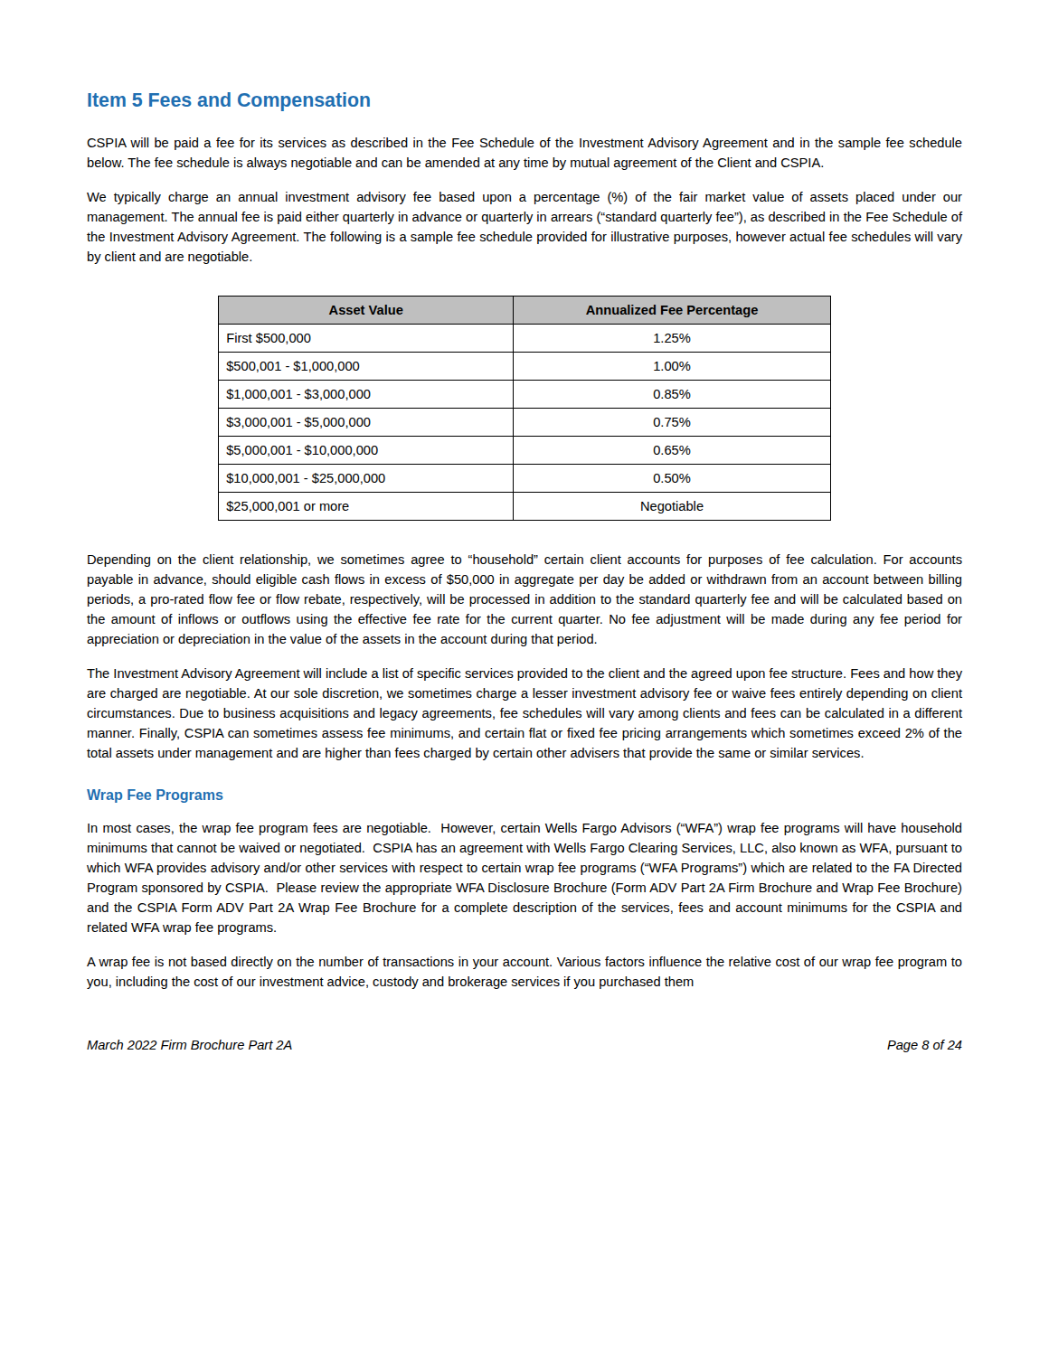Item 5 Fees and Compensation
CSPIA will be paid a fee for its services as described in the Fee Schedule of the Investment Advisory Agreement and in the sample fee schedule below. The fee schedule is always negotiable and can be amended at any time by mutual agreement of the Client and CSPIA.
We typically charge an annual investment advisory fee based upon a percentage (%) of the fair market value of assets placed under our management. The annual fee is paid either quarterly in advance or quarterly in arrears (“standard quarterly fee”), as described in the Fee Schedule of the Investment Advisory Agreement. The following is a sample fee schedule provided for illustrative purposes, however actual fee schedules will vary by client and are negotiable.
| Asset Value | Annualized Fee Percentage |
| --- | --- |
| First $500,000 | 1.25% |
| $500,001 - $1,000,000 | 1.00% |
| $1,000,001 - $3,000,000 | 0.85% |
| $3,000,001 - $5,000,000 | 0.75% |
| $5,000,001 - $10,000,000 | 0.65% |
| $10,000,001 - $25,000,000 | 0.50% |
| $25,000,001 or more | Negotiable |
Depending on the client relationship, we sometimes agree to “household” certain client accounts for purposes of fee calculation. For accounts payable in advance, should eligible cash flows in excess of $50,000 in aggregate per day be added or withdrawn from an account between billing periods, a pro-rated flow fee or flow rebate, respectively, will be processed in addition to the standard quarterly fee and will be calculated based on the amount of inflows or outflows using the effective fee rate for the current quarter. No fee adjustment will be made during any fee period for appreciation or depreciation in the value of the assets in the account during that period.
The Investment Advisory Agreement will include a list of specific services provided to the client and the agreed upon fee structure. Fees and how they are charged are negotiable. At our sole discretion, we sometimes charge a lesser investment advisory fee or waive fees entirely depending on client circumstances. Due to business acquisitions and legacy agreements, fee schedules will vary among clients and fees can be calculated in a different manner. Finally, CSPIA can sometimes assess fee minimums, and certain flat or fixed fee pricing arrangements which sometimes exceed 2% of the total assets under management and are higher than fees charged by certain other advisers that provide the same or similar services.
Wrap Fee Programs
In most cases, the wrap fee program fees are negotiable. However, certain Wells Fargo Advisors (“WFA”) wrap fee programs will have household minimums that cannot be waived or negotiated. CSPIA has an agreement with Wells Fargo Clearing Services, LLC, also known as WFA, pursuant to which WFA provides advisory and/or other services with respect to certain wrap fee programs (“WFA Programs”) which are related to the FA Directed Program sponsored by CSPIA. Please review the appropriate WFA Disclosure Brochure (Form ADV Part 2A Firm Brochure and Wrap Fee Brochure) and the CSPIA Form ADV Part 2A Wrap Fee Brochure for a complete description of the services, fees and account minimums for the CSPIA and related WFA wrap fee programs.
A wrap fee is not based directly on the number of transactions in your account. Various factors influence the relative cost of our wrap fee program to you, including the cost of our investment advice, custody and brokerage services if you purchased them
March 2022 Firm Brochure Part 2A Page 8 of 24